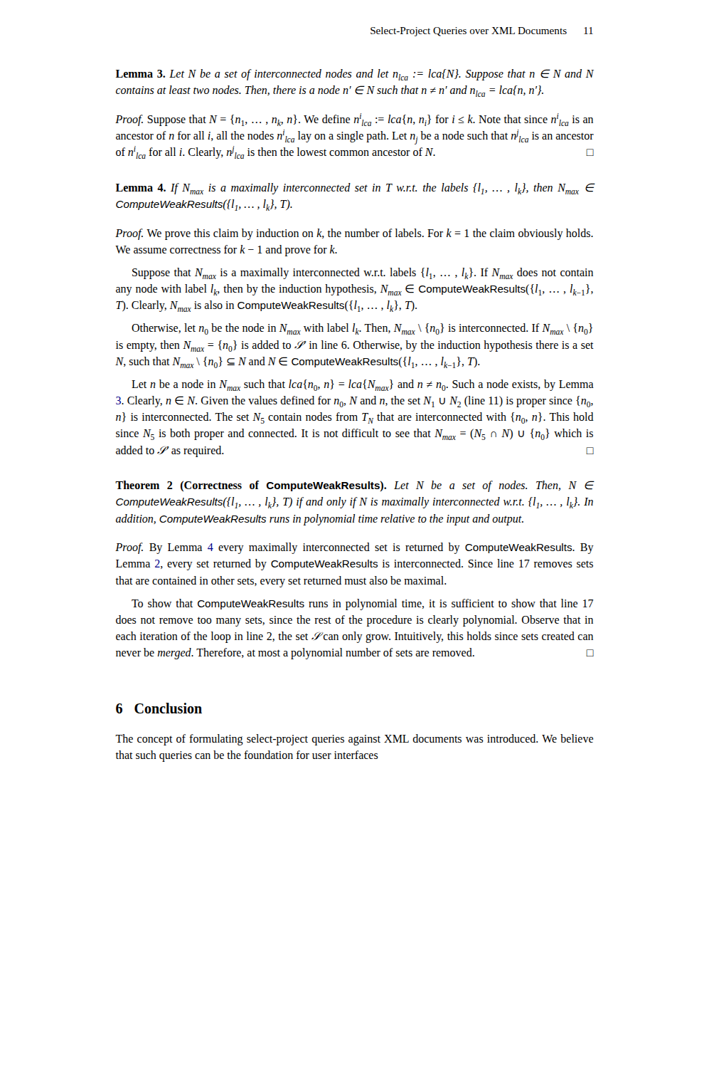Select-Project Queries over XML Documents 11
Lemma 3. Let N be a set of interconnected nodes and let nlca := lca{N}. Suppose that n ∈ N and N contains at least two nodes. Then, there is a node n′ ∈ N such that n ≠ n′ and nlca = lca{n, n′}.
Proof. Suppose that N = {n1, … , nk, n}. We define nilca := lca{n, ni} for i ≤ k. Note that since nilca is an ancestor of n for all i, all the nodes nilca lay on a single path. Let nj be a node such that njlca is an ancestor of nilca for all i. Clearly, njlca is then the lowest common ancestor of N. □
Lemma 4. If Nmax is a maximally interconnected set in T w.r.t. the labels {l1, … , lk}, then Nmax ∈ ComputeWeakResults({l1, … , lk}, T).
Proof. We prove this claim by induction on k, the number of labels. For k = 1 the claim obviously holds. We assume correctness for k − 1 and prove for k.
Suppose that Nmax is a maximally interconnected w.r.t. labels {l1, … , lk}. If Nmax does not contain any node with label lk, then by the induction hypothesis, Nmax ∈ ComputeWeakResults({l1, … , lk−1}, T). Clearly, Nmax is also in ComputeWeakResults({l1, … , lk}, T).
Otherwise, let n0 be the node in Nmax with label lk. Then, Nmax \ {n0} is interconnected. If Nmax \ {n0} is empty, then Nmax = {n0} is added to 𝒮′ in line 6. Otherwise, by the induction hypothesis there is a set N, such that Nmax \ {n0} ⊆ N and N ∈ ComputeWeakResults({l1, … , lk−1}, T).
Let n be a node in Nmax such that lca{n0, n} = lca{Nmax} and n ≠ n0. Such a node exists, by Lemma 3. Clearly, n ∈ N. Given the values defined for n0, N and n, the set N1 ∪ N2 (line 11) is proper since {n0, n} is interconnected. The set N5 contain nodes from TN that are interconnected with {n0, n}. This hold since N5 is both proper and connected. It is not difficult to see that Nmax = (N5 ∩ N) ∪ {n0} which is added to 𝒮′ as required. □
Theorem 2 (Correctness of ComputeWeakResults). Let N be a set of nodes. Then, N ∈ ComputeWeakResults({l1, … , lk}, T) if and only if N is maximally interconnected w.r.t. {l1, … , lk}. In addition, ComputeWeakResults runs in polynomial time relative to the input and output.
Proof. By Lemma 4 every maximally interconnected set is returned by ComputeWeakResults. By Lemma 2, every set returned by ComputeWeakResults is interconnected. Since line 17 removes sets that are contained in other sets, every set returned must also be maximal.
To show that ComputeWeakResults runs in polynomial time, it is sufficient to show that line 17 does not remove too many sets, since the rest of the procedure is clearly polynomial. Observe that in each iteration of the loop in line 2, the set 𝒮 can only grow. Intuitively, this holds since sets created can never be merged. Therefore, at most a polynomial number of sets are removed. □
6 Conclusion
The concept of formulating select-project queries against XML documents was introduced. We believe that such queries can be the foundation for user interfaces